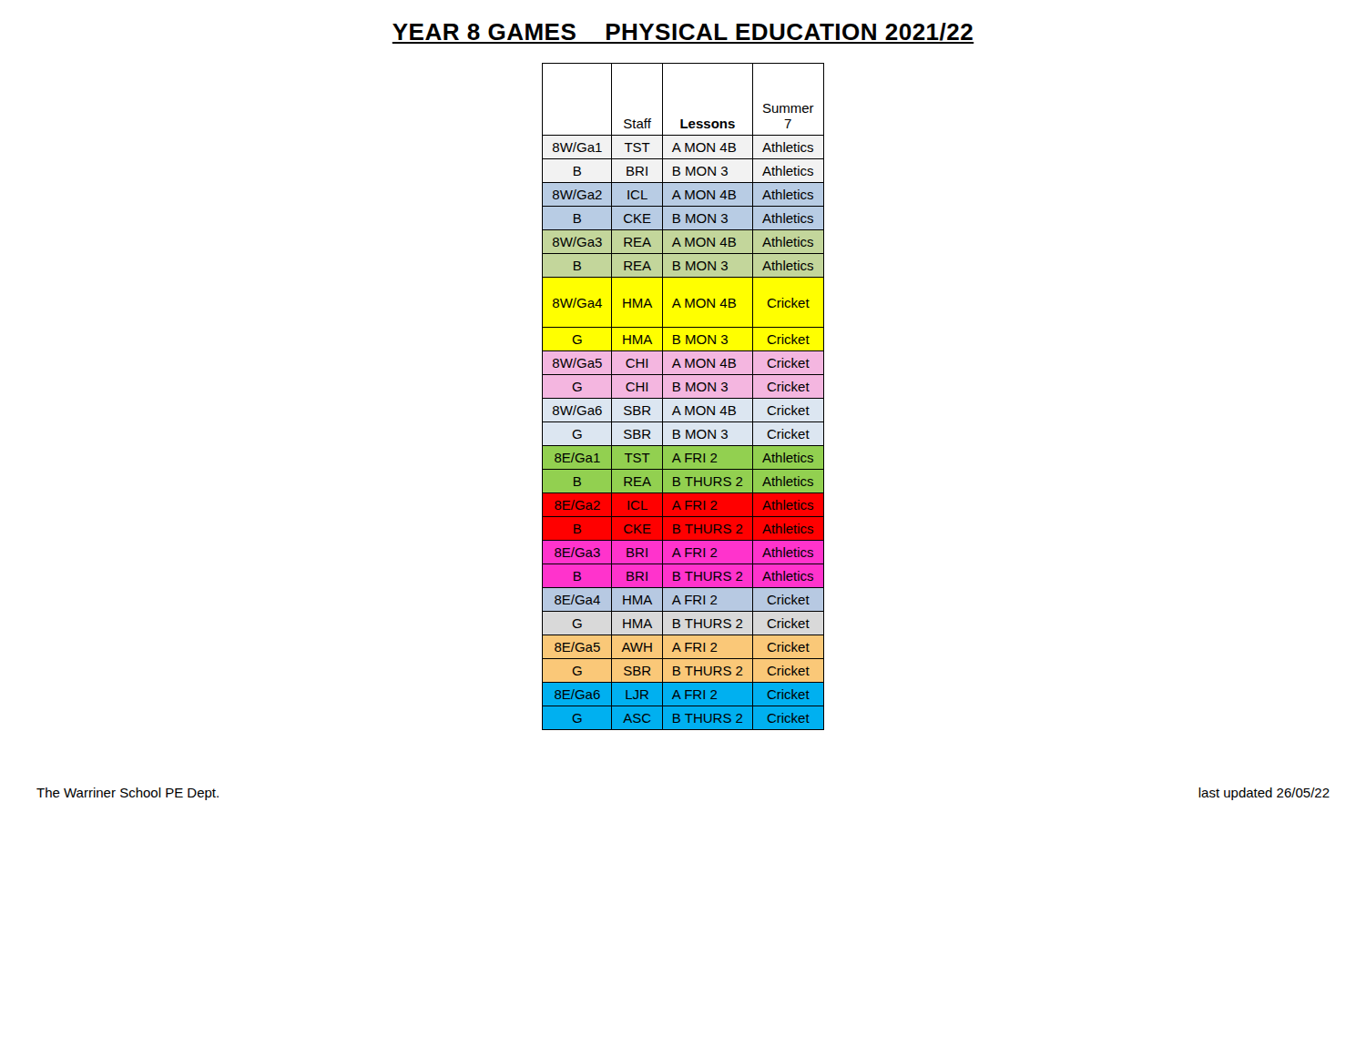YEAR 8 GAMES PHYSICAL EDUCATION 2021/22
| | Staff | Lessons | Summer 7 |
| --- | --- | --- | --- |
| 8W/Ga1 | TST | A MON 4B | Athletics |
| B | BRI | B MON 3 | Athletics |
| 8W/Ga2 | ICL | A MON 4B | Athletics |
| B | CKE | B MON 3 | Athletics |
| 8W/Ga3 | REA | A MON 4B | Athletics |
| B | REA | B MON 3 | Athletics |
| 8W/Ga4 | HMA | A MON 4B | Cricket |
| G | HMA | B MON 3 | Cricket |
| 8W/Ga5 | CHI | A MON 4B | Cricket |
| G | CHI | B MON 3 | Cricket |
| 8W/Ga6 | SBR | A MON 4B | Cricket |
| G | SBR | B MON 3 | Cricket |
| 8E/Ga1 | TST | A FRI 2 | Athletics |
| B | REA | B THURS 2 | Athletics |
| 8E/Ga2 | ICL | A FRI 2 | Athletics |
| B | CKE | B THURS 2 | Athletics |
| 8E/Ga3 | BRI | A FRI 2 | Athletics |
| B | BRI | B THURS 2 | Athletics |
| 8E/Ga4 | HMA | A FRI 2 | Cricket |
| G | HMA | B THURS 2 | Cricket |
| 8E/Ga5 | AWH | A FRI 2 | Cricket |
| G | SBR | B THURS 2 | Cricket |
| 8E/Ga6 | LJR | A FRI 2 | Cricket |
| G | ASC | B THURS 2 | Cricket |
The Warriner School PE Dept. last updated 26/05/22